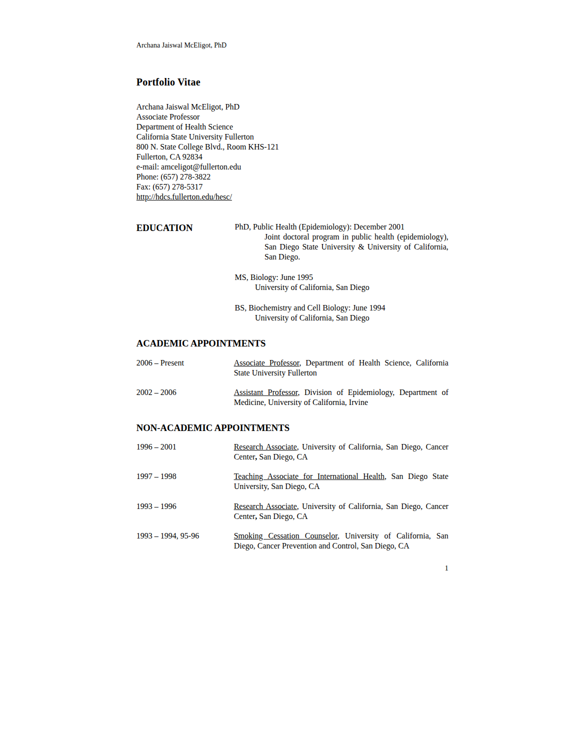Archana Jaiswal McEligot, PhD
Portfolio Vitae
Archana Jaiswal McEligot, PhD
Associate Professor
Department of Health Science
California State University Fullerton
800 N. State College Blvd., Room KHS-121
Fullerton, CA 92834
e-mail: amceligot@fullerton.edu
Phone: (657) 278-3822
Fax: (657) 278-5317
http://hdcs.fullerton.edu/hesc/
EDUCATION
PhD, Public Health (Epidemiology): December 2001
Joint doctoral program in public health (epidemiology), San Diego State University & University of California, San Diego.
MS, Biology: June 1995
University of California, San Diego
BS, Biochemistry and Cell Biology: June 1994
University of California, San Diego
ACADEMIC APPOINTMENTS
2006 – Present
Associate Professor, Department of Health Science, California State University Fullerton
2002 – 2006
Assistant Professor, Division of Epidemiology, Department of Medicine, University of California, Irvine
NON-ACADEMIC APPOINTMENTS
1996 – 2001
Research Associate, University of California, San Diego, Cancer Center, San Diego, CA
1997 – 1998
Teaching Associate for International Health, San Diego State University, San Diego, CA
1993 – 1996
Research Associate, University of California, San Diego, Cancer Center, San Diego, CA
1993 – 1994, 95-96
Smoking Cessation Counselor, University of California, San Diego, Cancer Prevention and Control, San Diego, CA
1